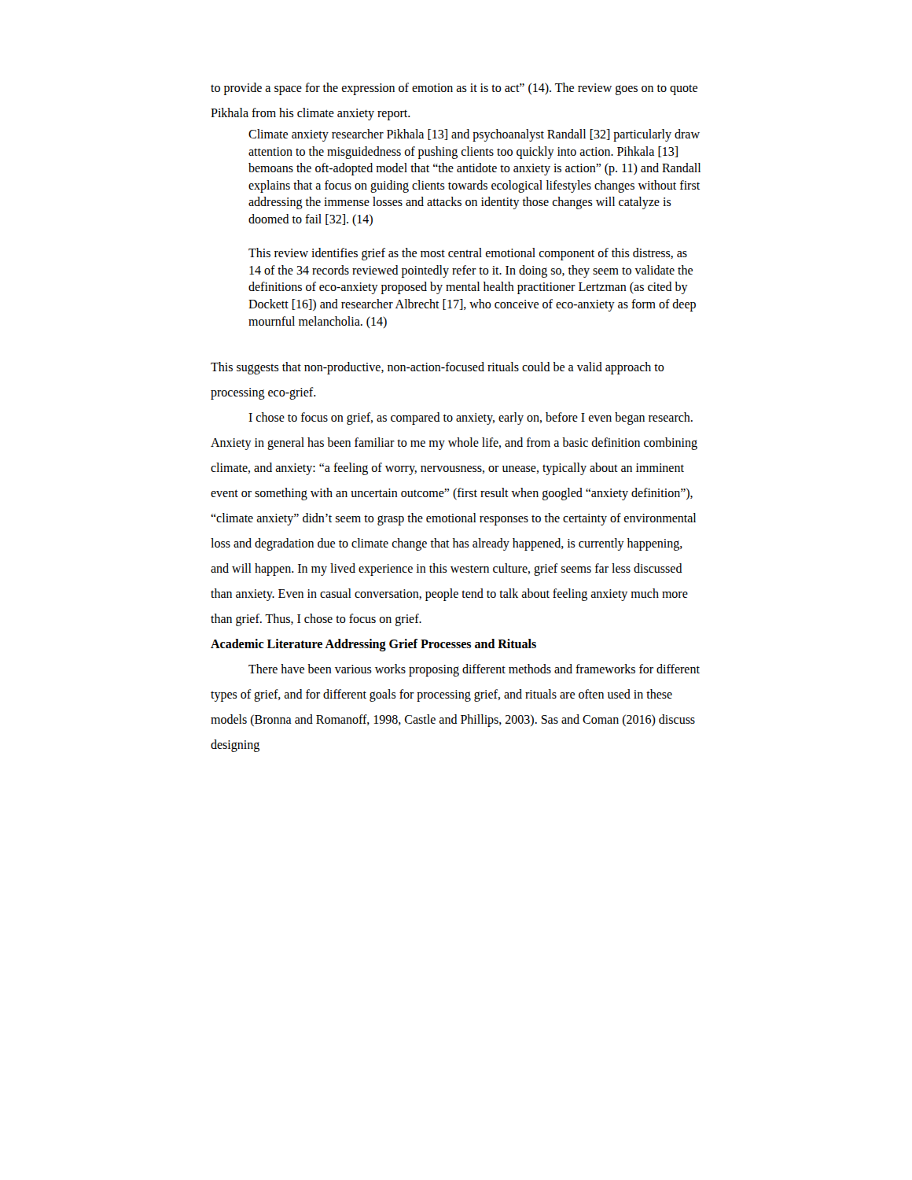to provide a space for the expression of emotion as it is to act” (14). The review goes on to quote Pikhala from his climate anxiety report.
Climate anxiety researcher Pikhala [13] and psychoanalyst Randall [32] particularly draw attention to the misguidedness of pushing clients too quickly into action. Pihkala [13] bemoans the oft-adopted model that “the antidote to anxiety is action” (p. 11) and Randall explains that a focus on guiding clients towards ecological lifestyles changes without first addressing the immense losses and attacks on identity those changes will catalyze is doomed to fail [32]. (14)
This review identifies grief as the most central emotional component of this distress, as 14 of the 34 records reviewed pointedly refer to it. In doing so, they seem to validate the definitions of eco-anxiety proposed by mental health practitioner Lertzman (as cited by Dockett [16]) and researcher Albrecht [17], who conceive of eco-anxiety as form of deep mournful melancholia. (14)
This suggests that non-productive, non-action-focused rituals could be a valid approach to processing eco-grief.
I chose to focus on grief, as compared to anxiety, early on, before I even began research. Anxiety in general has been familiar to me my whole life, and from a basic definition combining climate, and anxiety: “a feeling of worry, nervousness, or unease, typically about an imminent event or something with an uncertain outcome” (first result when googled “anxiety definition”), “climate anxiety” didn’t seem to grasp the emotional responses to the certainty of environmental loss and degradation due to climate change that has already happened, is currently happening, and will happen. In my lived experience in this western culture, grief seems far less discussed than anxiety. Even in casual conversation, people tend to talk about feeling anxiety much more than grief. Thus, I chose to focus on grief.
Academic Literature Addressing Grief Processes and Rituals
There have been various works proposing different methods and frameworks for different types of grief, and for different goals for processing grief, and rituals are often used in these models (Bronna and Romanoff, 1998, Castle and Phillips, 2003). Sas and Coman (2016) discuss designing